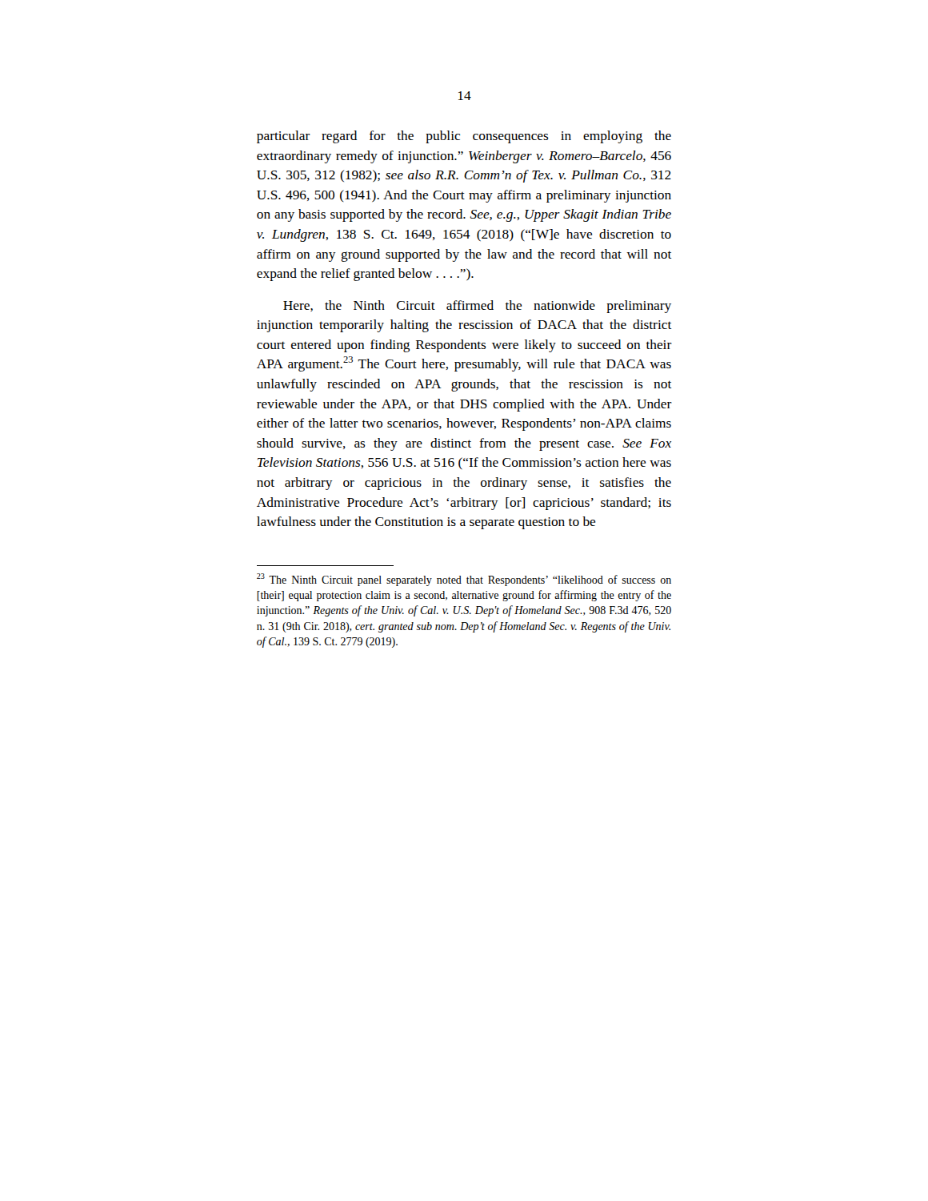14
particular regard for the public consequences in employing the extraordinary remedy of injunction.” Weinberger v. Romero–Barcelo, 456 U.S. 305, 312 (1982); see also R.R. Comm’n of Tex. v. Pullman Co., 312 U.S. 496, 500 (1941). And the Court may affirm a preliminary injunction on any basis supported by the record. See, e.g., Upper Skagit Indian Tribe v. Lundgren, 138 S. Ct. 1649, 1654 (2018) (“[W]e have discretion to affirm on any ground supported by the law and the record that will not expand the relief granted below . . . .”).
Here, the Ninth Circuit affirmed the nationwide preliminary injunction temporarily halting the rescission of DACA that the district court entered upon finding Respondents were likely to succeed on their APA argument.23 The Court here, presumably, will rule that DACA was unlawfully rescinded on APA grounds, that the rescission is not reviewable under the APA, or that DHS complied with the APA. Under either of the latter two scenarios, however, Respondents’ non-APA claims should survive, as they are distinct from the present case. See Fox Television Stations, 556 U.S. at 516 (“If the Commission’s action here was not arbitrary or capricious in the ordinary sense, it satisfies the Administrative Procedure Act’s ‘arbitrary [or] capricious’ standard; its lawfulness under the Constitution is a separate question to be
23 The Ninth Circuit panel separately noted that Respondents’ “likelihood of success on [their] equal protection claim is a second, alternative ground for affirming the entry of the injunction.” Regents of the Univ. of Cal. v. U.S. Dep't of Homeland Sec., 908 F.3d 476, 520 n. 31 (9th Cir. 2018), cert. granted sub nom. Dep’t of Homeland Sec. v. Regents of the Univ. of Cal., 139 S. Ct. 2779 (2019).